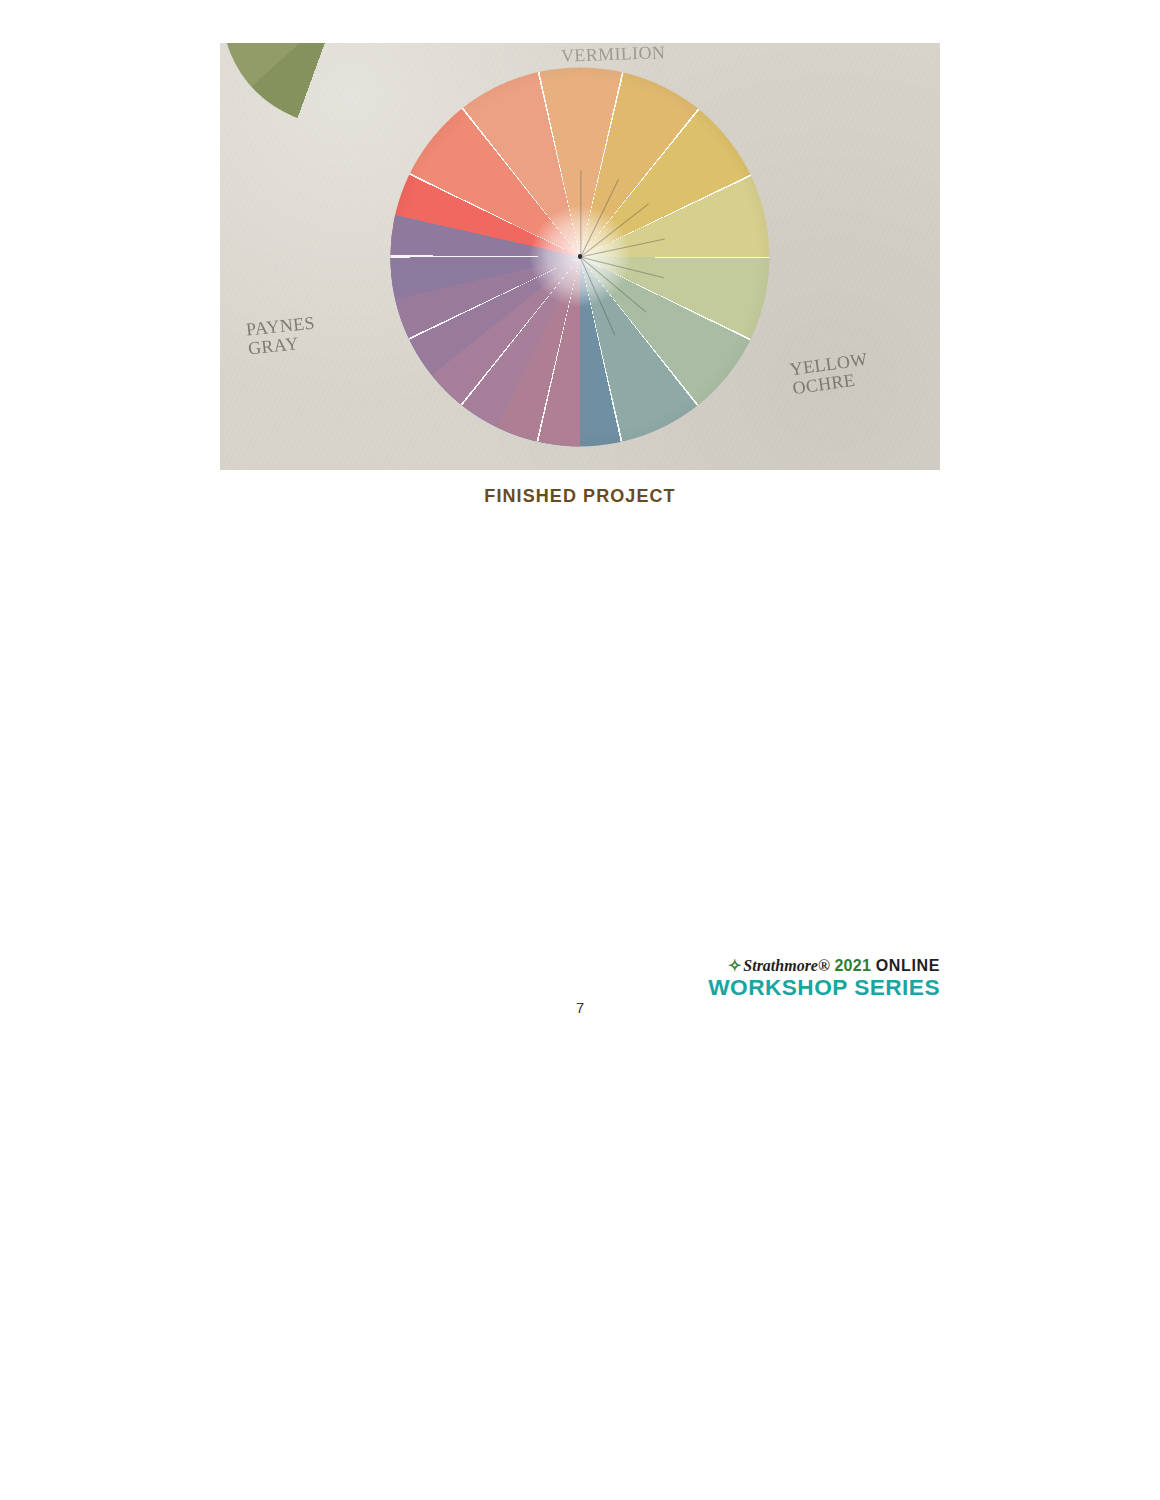Vermilion Paynes
Gray Yellow
Ochre
FINISHED PROJECT
✧Strathmore® 2021 ONLINE
WORKSHOP SERIES
7